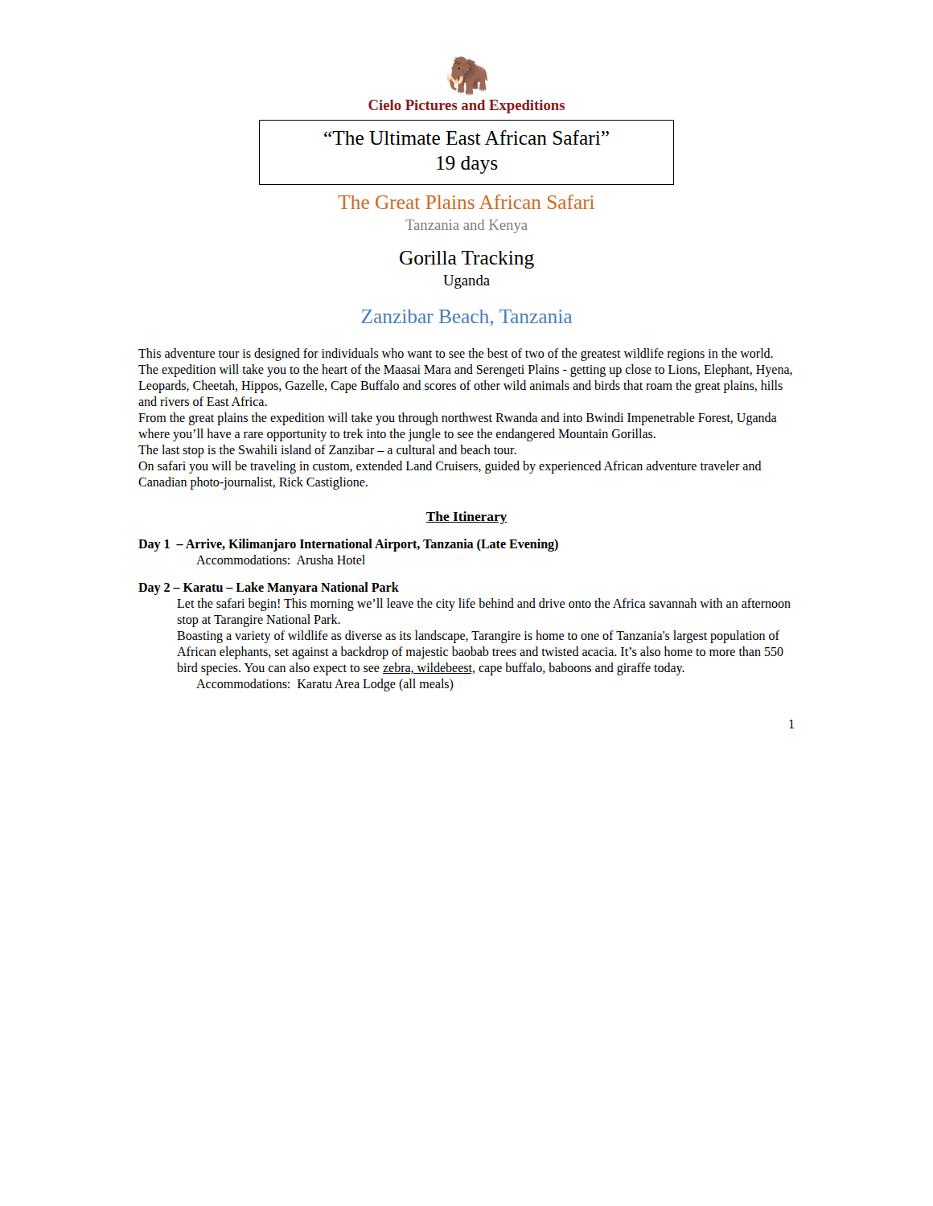🦣
Cielo Pictures and Expeditions
“The Ultimate East African Safari”
19 days
The Great Plains African Safari
Tanzania and Kenya
Gorilla Tracking
Uganda
Zanzibar Beach, Tanzania
This adventure tour is designed for individuals who want to see the best of two of the greatest wildlife regions in the world. The expedition will take you to the heart of the Maasai Mara and Serengeti Plains - getting up close to Lions, Elephant, Hyena, Leopards, Cheetah, Hippos, Gazelle, Cape Buffalo and scores of other wild animals and birds that roam the great plains, hills and rivers of East Africa.
From the great plains the expedition will take you through northwest Rwanda and into Bwindi Impenetrable Forest, Uganda where you’ll have a rare opportunity to trek into the jungle to see the endangered Mountain Gorillas.
The last stop is the Swahili island of Zanzibar – a cultural and beach tour.
On safari you will be traveling in custom, extended Land Cruisers, guided by experienced African adventure traveler and Canadian photo-journalist, Rick Castiglione.
The Itinerary
Day 1 – Arrive, Kilimanjaro International Airport, Tanzania (Late Evening)
Accommodations: Arusha Hotel
Day 2 – Karatu – Lake Manyara National Park
Let the safari begin! This morning we’ll leave the city life behind and drive onto the Africa savannah with an afternoon stop at Tarangire National Park.
Boasting a variety of wildlife as diverse as its landscape, Tarangire is home to one of Tanzania's largest population of African elephants, set against a backdrop of majestic baobab trees and twisted acacia. It’s also home to more than 550 bird species. You can also expect to see zebra, wildebeest, cape buffalo, baboons and giraffe today.
Accommodations: Karatu Area Lodge (all meals)
1